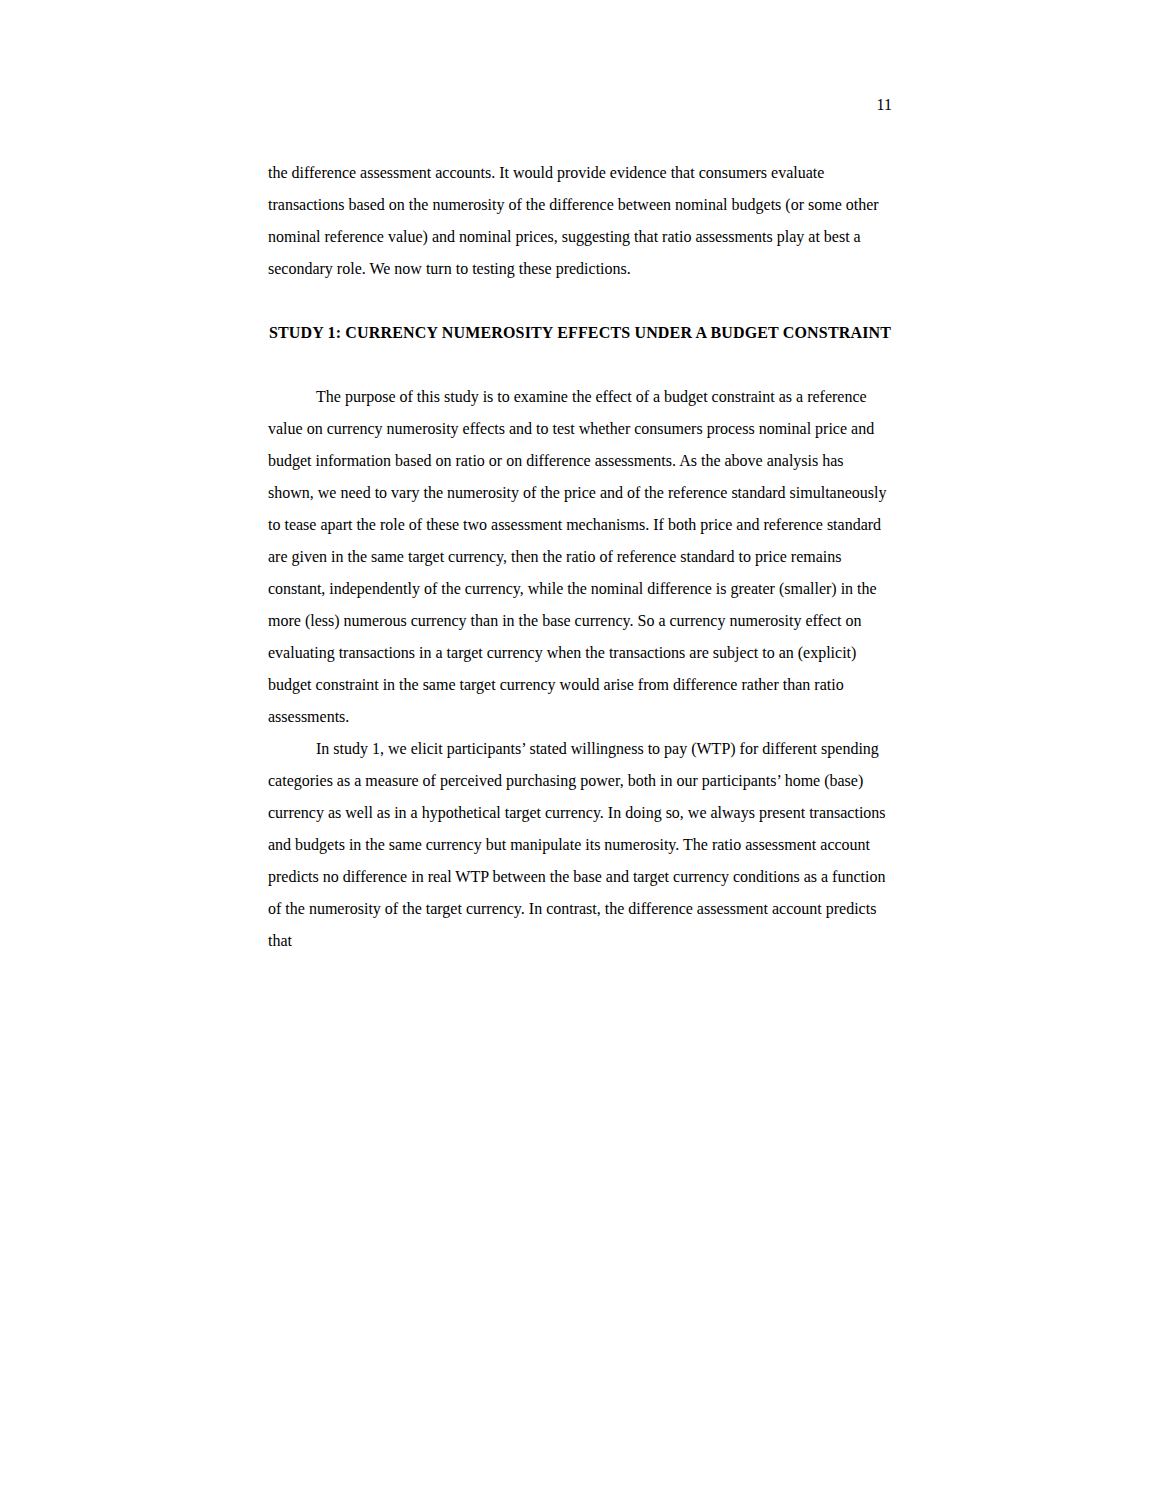11
the difference assessment accounts. It would provide evidence that consumers evaluate transactions based on the numerosity of the difference between nominal budgets (or some other nominal reference value) and nominal prices, suggesting that ratio assessments play at best a secondary role. We now turn to testing these predictions.
STUDY 1: CURRENCY NUMEROSITY EFFECTS UNDER A BUDGET CONSTRAINT
The purpose of this study is to examine the effect of a budget constraint as a reference value on currency numerosity effects and to test whether consumers process nominal price and budget information based on ratio or on difference assessments. As the above analysis has shown, we need to vary the numerosity of the price and of the reference standard simultaneously to tease apart the role of these two assessment mechanisms. If both price and reference standard are given in the same target currency, then the ratio of reference standard to price remains constant, independently of the currency, while the nominal difference is greater (smaller) in the more (less) numerous currency than in the base currency. So a currency numerosity effect on evaluating transactions in a target currency when the transactions are subject to an (explicit) budget constraint in the same target currency would arise from difference rather than ratio assessments.
In study 1, we elicit participants’ stated willingness to pay (WTP) for different spending categories as a measure of perceived purchasing power, both in our participants’ home (base) currency as well as in a hypothetical target currency. In doing so, we always present transactions and budgets in the same currency but manipulate its numerosity. The ratio assessment account predicts no difference in real WTP between the base and target currency conditions as a function of the numerosity of the target currency. In contrast, the difference assessment account predicts that